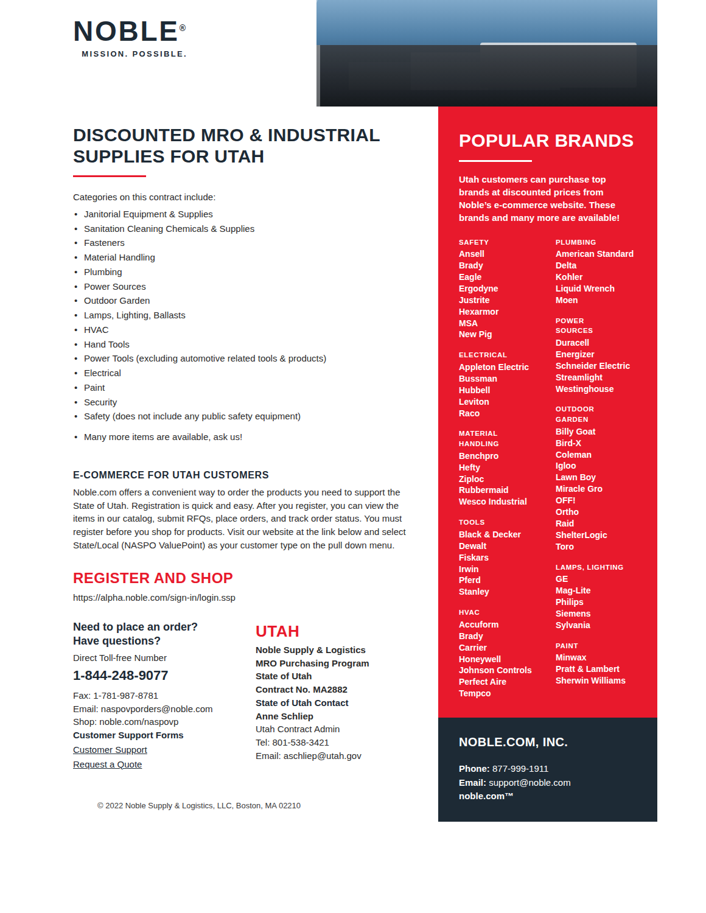NOBLE®
MISSION. POSSIBLE.
DISCOUNTED MRO & INDUSTRIAL
SUPPLIES FOR UTAH
Categories on this contract include:
Janitorial Equipment & Supplies
Sanitation Cleaning Chemicals & Supplies
Fasteners
Material Handling
Plumbing
Power Sources
Outdoor Garden
Lamps, Lighting, Ballasts
HVAC
Hand Tools
Power Tools (excluding automotive related tools & products)
Electrical
Paint
Security
Safety (does not include any public safety equipment)
Many more items are available, ask us!
E-Commerce for Utah Customers
Noble.com offers a convenient way to order the products you need to support the State of Utah. Registration is quick and easy. After you register, you can view the items in our catalog, submit RFQs, place orders, and track order status. You must register before you shop for products. Visit our website at the link below and select State/Local (NASPO ValuePoint) as your customer type on the pull down menu.
Register and Shop
https://alpha.noble.com/sign-in/login.ssp
Need to place an order?
Have questions?
Direct Toll-free Number
1-844-248-9077
Fax: 1-781-987-8781
Email: naspovporders@noble.com
Shop: noble.com/naspovp
Customer Support Forms
Customer Support Request a Quote
UTAH
Noble Supply & Logistics
MRO Purchasing Program
State of Utah
Contract No. MA2882
State of Utah Contact
Anne Schliep
Utah Contract Admin
Tel: 801-538-3421
Email: aschliep@utah.gov
© 2022 Noble Supply & Logistics, LLC, Boston, MA 02210
Popular Brands
Utah customers can purchase top brands at discounted prices from Noble’s e-commerce website. These brands and many more are available!
Safety
Ansell
Brady
Eagle
Ergodyne
Justrite
Hexarmor
MSA
New Pig
Electrical
Appleton Electric
Bussman
Hubbell
Leviton
Raco
Material
Handling
Benchpro
Hefty
Ziploc
Rubbermaid
Wesco Industrial
Tools
Black & Decker
Dewalt
Fiskars
Irwin
Pferd
Stanley
HVAC
Accuform
Brady
Carrier
Honeywell
Johnson Controls
Perfect Aire
Tempco
Plumbing
American Standard
Delta
Kohler
Liquid Wrench
Moen
Power
Sources
Duracell
Energizer
Schneider Electric
Streamlight
Westinghouse
Outdoor
Garden
Billy Goat
Bird-X
Coleman
Igloo
Lawn Boy
Miracle Gro
OFF!
Ortho
Raid
ShelterLogic
Toro
Lamps, Lighting
GE
Mag-Lite
Philips
Siemens
Sylvania
Paint
Minwax
Pratt & Lambert
Sherwin Williams
NOBLE.COM, INC.
Phone: 877-999-1911
Email: support@noble.com
noble.com™